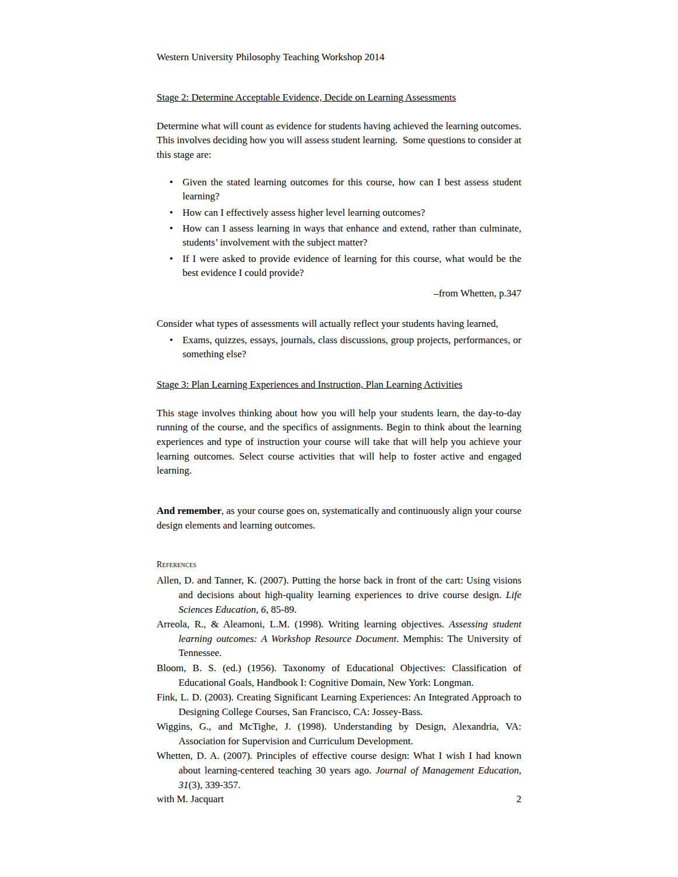Western University Philosophy Teaching Workshop 2014
Stage 2: Determine Acceptable Evidence, Decide on Learning Assessments
Determine what will count as evidence for students having achieved the learning outcomes. This involves deciding how you will assess student learning. Some questions to consider at this stage are:
Given the stated learning outcomes for this course, how can I best assess student learning?
How can I effectively assess higher level learning outcomes?
How can I assess learning in ways that enhance and extend, rather than culminate, students’ involvement with the subject matter?
If I were asked to provide evidence of learning for this course, what would be the best evidence I could provide?
–from Whetten, p.347
Consider what types of assessments will actually reflect your students having learned,
Exams, quizzes, essays, journals, class discussions, group projects, performances, or something else?
Stage 3: Plan Learning Experiences and Instruction, Plan Learning Activities
This stage involves thinking about how you will help your students learn, the day-to-day running of the course, and the specifics of assignments. Begin to think about the learning experiences and type of instruction your course will take that will help you achieve your learning outcomes. Select course activities that will help to foster active and engaged learning.
And remember, as your course goes on, systematically and continuously align your course design elements and learning outcomes.
References
Allen, D. and Tanner, K. (2007). Putting the horse back in front of the cart: Using visions and decisions about high-quality learning experiences to drive course design. Life Sciences Education, 6, 85-89.
Arreola, R., & Aleamoni, L.M. (1998). Writing learning objectives. Assessing student learning outcomes: A Workshop Resource Document. Memphis: The University of Tennessee.
Bloom, B. S. (ed.) (1956). Taxonomy of Educational Objectives: Classification of Educational Goals, Handbook I: Cognitive Domain, New York: Longman.
Fink, L. D. (2003). Creating Significant Learning Experiences: An Integrated Approach to Designing College Courses, San Francisco, CA: Jossey-Bass.
Wiggins, G., and McTighe, J. (1998). Understanding by Design, Alexandria, VA: Association for Supervision and Curriculum Development.
Whetten, D. A. (2007). Principles of effective course design: What I wish I had known about learning-centered teaching 30 years ago. Journal of Management Education, 31(3), 339-357.
with M. Jacquart 2